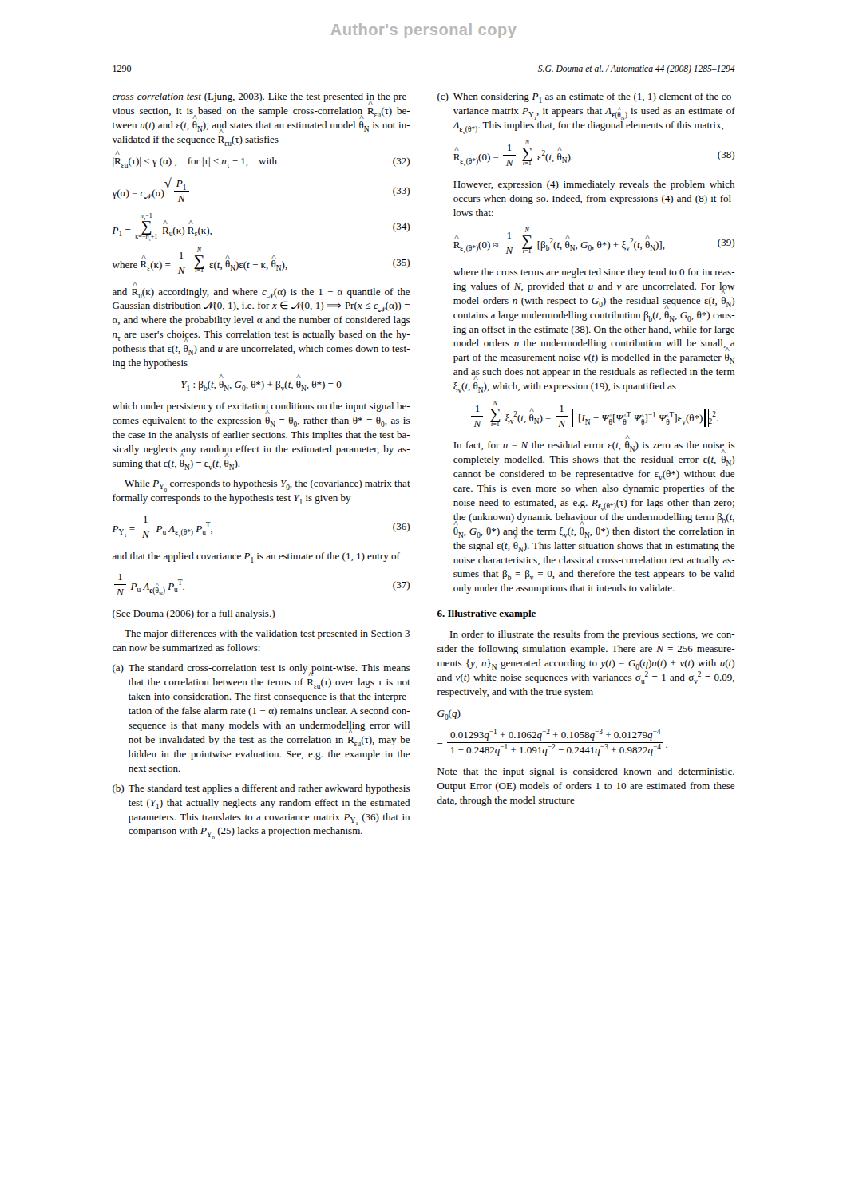Author's personal copy
1290 S.G. Douma et al. / Automatica 44 (2008) 1285–1294
cross-correlation test (Ljung, 2003). Like the test presented in the previous section, it is based on the sample cross-correlation Rεu(τ) between u(t) and ε(t, θN), and states that an estimated model θN is not invalidated if the sequence Rεu(τ) satisfies
|Rεu(τ)| < γ (α) , for |τ| ≤ nτ − 1, with
(32)
γ(α) = c𝒩(α)P1 N
(33)
P1 = nτ−1∑κ=−nτ+1 Ru(κ) Rε(κ),
(34)
where Rε(κ) = 1 N N∑t=1 ε(t, θN)ε(t − κ, θN),
(35)
and Ru(κ) accordingly, and where c𝒩(α) is the 1 − α quantile of the Gaussian distribution 𝒩(0, 1), i.e. for x ∈ 𝒩(0, 1) ⟹ Pr(x ≤ c𝒩(α)) = α, and where the probability level α and the number of considered lags nτ are user's choices. This correlation test is actually based on the hypothesis that ε(t, θN) and u are uncorrelated, which comes down to testing the hypothesis
Υ1 : βb(t, θN, G0, θ*) + βv(t, θN, θ*) = 0
which under persistency of excitation conditions on the input signal becomes equivalent to the expression θN = θ0, rather than θ* = θ0, as is the case in the analysis of earlier sections. This implies that the test basically neglects any random effect in the estimated parameter, by assuming that ε(t, θN) = εv(t, θN).
While PΥ0 corresponds to hypothesis Υ0, the (covariance) matrix that formally corresponds to the hypothesis test Υ1 is given by
PΥ1 = 1 N Pu Λεv(θ*) PuT,
(36)
and that the applied covariance P1 is an estimate of the (1, 1) entry of
1 N Pu Λε(θN) PuT.
(37)
(See Douma (2006) for a full analysis.)
The major differences with the validation test presented in Section 3 can now be summarized as follows:
(a) The standard cross-correlation test is only point-wise. This means that the correlation between the terms of Rεu(τ) over lags τ is not taken into consideration. The first consequence is that the interpretation of the false alarm rate (1 − α) remains unclear. A second consequence is that many models with an undermodelling error will not be invalidated by the test as the correlation in Rεu(τ), may be hidden in the pointwise evaluation. See, e.g. the example in the next section.
(b) The standard test applies a different and rather awkward hypothesis test (Υ1) that actually neglects any random effect in the estimated parameters. This translates to a covariance matrix PΥ1 (36) that in comparison with PΥ0 (25) lacks a projection mechanism.
(c) When considering P1 as an estimate of the (1, 1) element of the covariance matrix PΥ1, it appears that Λε(θN) is used as an estimate of Λεv(θ*). This implies that, for the diagonal elements of this matrix,
Rεv(θ*)(0) = 1 N N∑t=1 ε2(t, θN).
(38)
However, expression (4) immediately reveals the problem which occurs when doing so. Indeed, from expressions (4) and (8) it follows that:
Rεv(θ*)(0) ≈ 1 N N∑t=1 [βb2(t, θN, G0, θ*) + ξv2(t, θN)],
(39)
where the cross terms are neglected since they tend to 0 for increasing values of N, provided that u and v are uncorrelated. For low model orders n (with respect to G0) the residual sequence ε(t, θN) contains a large undermodelling contribution βb(t, θN, G0, θ*) causing an offset in the estimate (38). On the other hand, while for large model orders n the undermodelling contribution will be small, a part of the measurement noise v(t) is modelled in the parameter θN and as such does not appear in the residuals as reflected in the term ξv(t, θN), which, with expression (19), is quantified as
1 N N∑t=1 ξv2(t, θN) = 1 N [IN − Ψθ[ΨθT Ψθ]−1 ΨθT]εv(θ*)22.
In fact, for n = N the residual error ε(t, θN) is zero as the noise is completely modelled. This shows that the residual error ε(t, θN) cannot be considered to be representative for εv(θ*) without due care. This is even more so when also dynamic properties of the noise need to estimated, as e.g. Rεv(θ*)(τ) for lags other than zero; the (unknown) dynamic behaviour of the undermodelling term βb(t, θN, G0, θ*) and the term ξv(t, θN, θ*) then distort the correlation in the signal ε(t, θN). This latter situation shows that in estimating the noise characteristics, the classical cross-correlation test actually assumes that βb = βv = 0, and therefore the test appears to be valid only under the assumptions that it intends to validate.
6. Illustrative example
In order to illustrate the results from the previous sections, we consider the following simulation example. There are N = 256 measurements {y, u}N generated according to y(t) = G0(q)u(t) + v(t) with u(t) and v(t) white noise sequences with variances σu2 = 1 and σv2 = 0.09, respectively, and with the true system
G0(q)
= 0.01293q−1 + 0.1062q−2 + 0.1058q−3 + 0.01279q−41 − 0.2482q−1 + 1.091q−2 − 0.2441q−3 + 0.9822q−4.
Note that the input signal is considered known and deterministic. Output Error (OE) models of orders 1 to 10 are estimated from these data, through the model structure